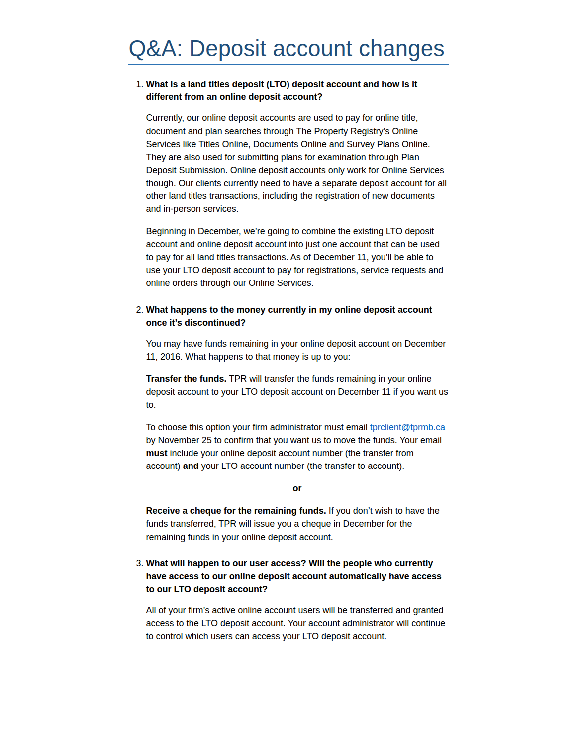Q&A: Deposit account changes
What is a land titles deposit (LTO) deposit account and how is it different from an online deposit account?
Currently, our online deposit accounts are used to pay for online title, document and plan searches through The Property Registry’s Online Services like Titles Online, Documents Online and Survey Plans Online. They are also used for submitting plans for examination through Plan Deposit Submission. Online deposit accounts only work for Online Services though. Our clients currently need to have a separate deposit account for all other land titles transactions, including the registration of new documents and in-person services.
Beginning in December, we’re going to combine the existing LTO deposit account and online deposit account into just one account that can be used to pay for all land titles transactions. As of December 11, you’ll be able to use your LTO deposit account to pay for registrations, service requests and online orders through our Online Services.
What happens to the money currently in my online deposit account once it’s discontinued?
You may have funds remaining in your online deposit account on December 11, 2016. What happens to that money is up to you:
Transfer the funds. TPR will transfer the funds remaining in your online deposit account to your LTO deposit account on December 11 if you want us to.
To choose this option your firm administrator must email tprclient@tprmb.ca by November 25 to confirm that you want us to move the funds. Your email must include your online deposit account number (the transfer from account) and your LTO account number (the transfer to account).
or
Receive a cheque for the remaining funds. If you don’t wish to have the funds transferred, TPR will issue you a cheque in December for the remaining funds in your online deposit account.
What will happen to our user access? Will the people who currently have access to our online deposit account automatically have access to our LTO deposit account?
All of your firm’s active online account users will be transferred and granted access to the LTO deposit account. Your account administrator will continue to control which users can access your LTO deposit account.